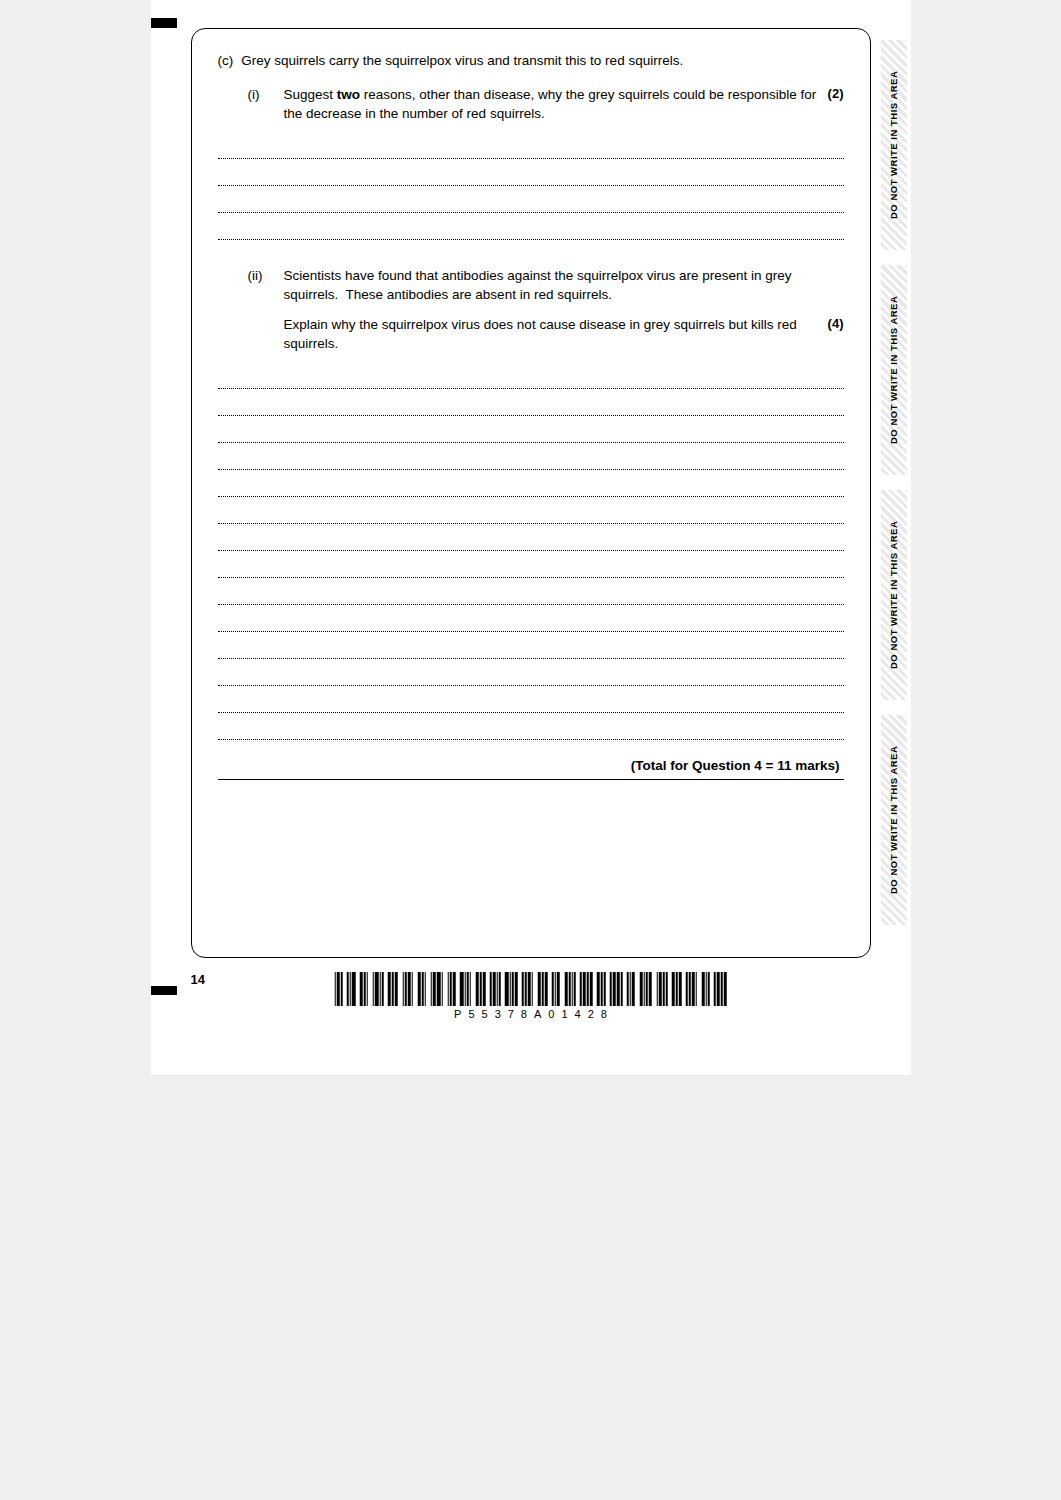DO NOT WRITE IN THIS AREA
DO NOT WRITE IN THIS AREA
DO NOT WRITE IN THIS AREA
DO NOT WRITE IN THIS AREA
(c)
Grey squirrels carry the squirrelpox virus and transmit this to red squirrels.
(i)
(2) Suggest two reasons, other than disease, why the grey squirrels could be responsible for the decrease in the number of red squirrels.
(ii)
Scientists have found that antibodies against the squirrelpox virus are present in grey squirrels. These antibodies are absent in red squirrels.
(4) Explain why the squirrelpox virus does not cause disease in grey squirrels but kills red squirrels.
(Total for Question 4 = 11 marks)
14
P55378A01428